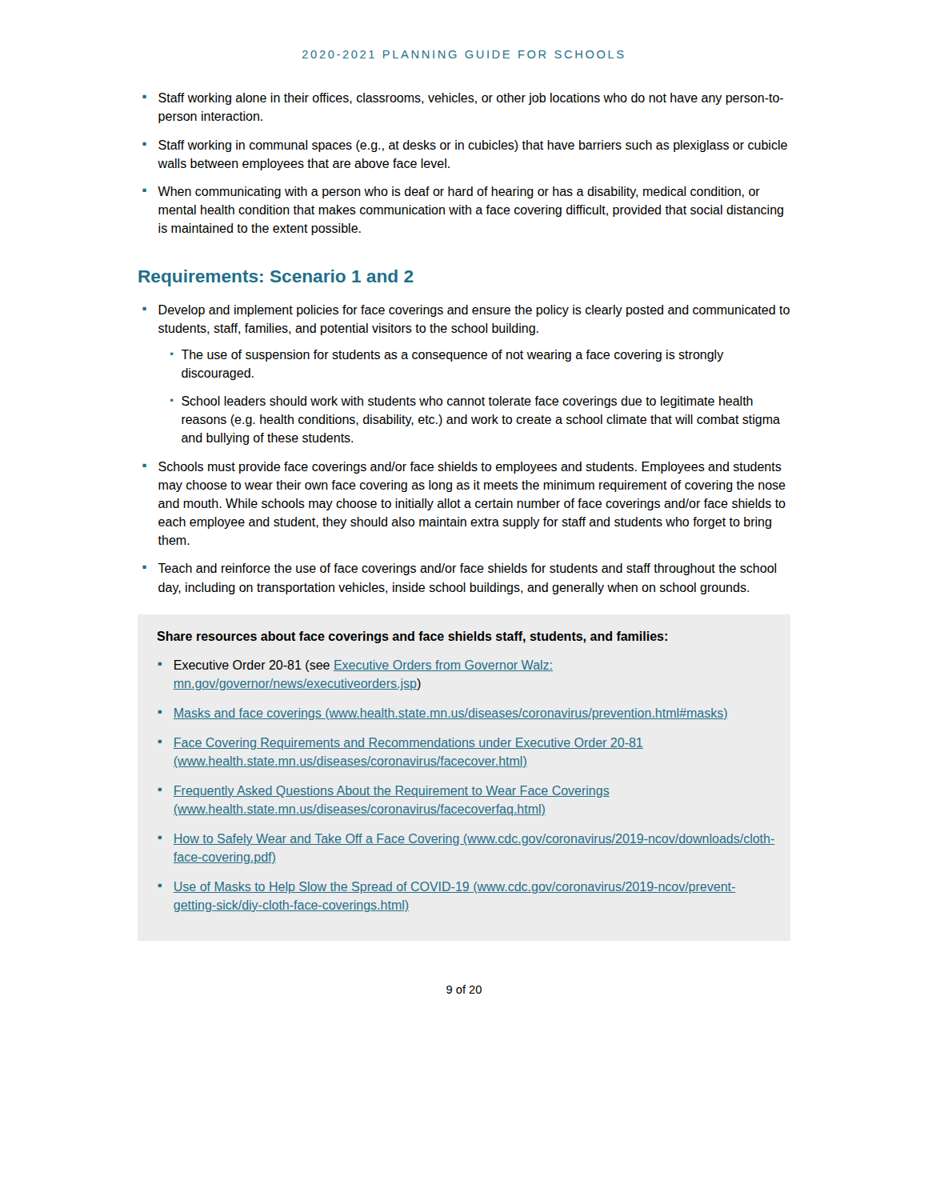2020-2021 PLANNING GUIDE FOR SCHOOLS
Staff working alone in their offices, classrooms, vehicles, or other job locations who do not have any person-to-person interaction.
Staff working in communal spaces (e.g., at desks or in cubicles) that have barriers such as plexiglass or cubicle walls between employees that are above face level.
When communicating with a person who is deaf or hard of hearing or has a disability, medical condition, or mental health condition that makes communication with a face covering difficult, provided that social distancing is maintained to the extent possible.
Requirements: Scenario 1 and 2
Develop and implement policies for face coverings and ensure the policy is clearly posted and communicated to students, staff, families, and potential visitors to the school building.
The use of suspension for students as a consequence of not wearing a face covering is strongly discouraged.
School leaders should work with students who cannot tolerate face coverings due to legitimate health reasons (e.g. health conditions, disability, etc.) and work to create a school climate that will combat stigma and bullying of these students.
Schools must provide face coverings and/or face shields to employees and students. Employees and students may choose to wear their own face covering as long as it meets the minimum requirement of covering the nose and mouth. While schools may choose to initially allot a certain number of face coverings and/or face shields to each employee and student, they should also maintain extra supply for staff and students who forget to bring them.
Teach and reinforce the use of face coverings and/or face shields for students and staff throughout the school day, including on transportation vehicles, inside school buildings, and generally when on school grounds.
Share resources about face coverings and face shields staff, students, and families:
Executive Order 20-81 (see Executive Orders from Governor Walz: mn.gov/governor/news/executiveorders.jsp)
Masks and face coverings (www.health.state.mn.us/diseases/coronavirus/prevention.html#masks)
Face Covering Requirements and Recommendations under Executive Order 20-81 (www.health.state.mn.us/diseases/coronavirus/facecover.html)
Frequently Asked Questions About the Requirement to Wear Face Coverings (www.health.state.mn.us/diseases/coronavirus/facecoverfaq.html)
How to Safely Wear and Take Off a Face Covering (www.cdc.gov/coronavirus/2019-ncov/downloads/cloth-face-covering.pdf)
Use of Masks to Help Slow the Spread of COVID-19 (www.cdc.gov/coronavirus/2019-ncov/prevent-getting-sick/diy-cloth-face-coverings.html)
9 of 20